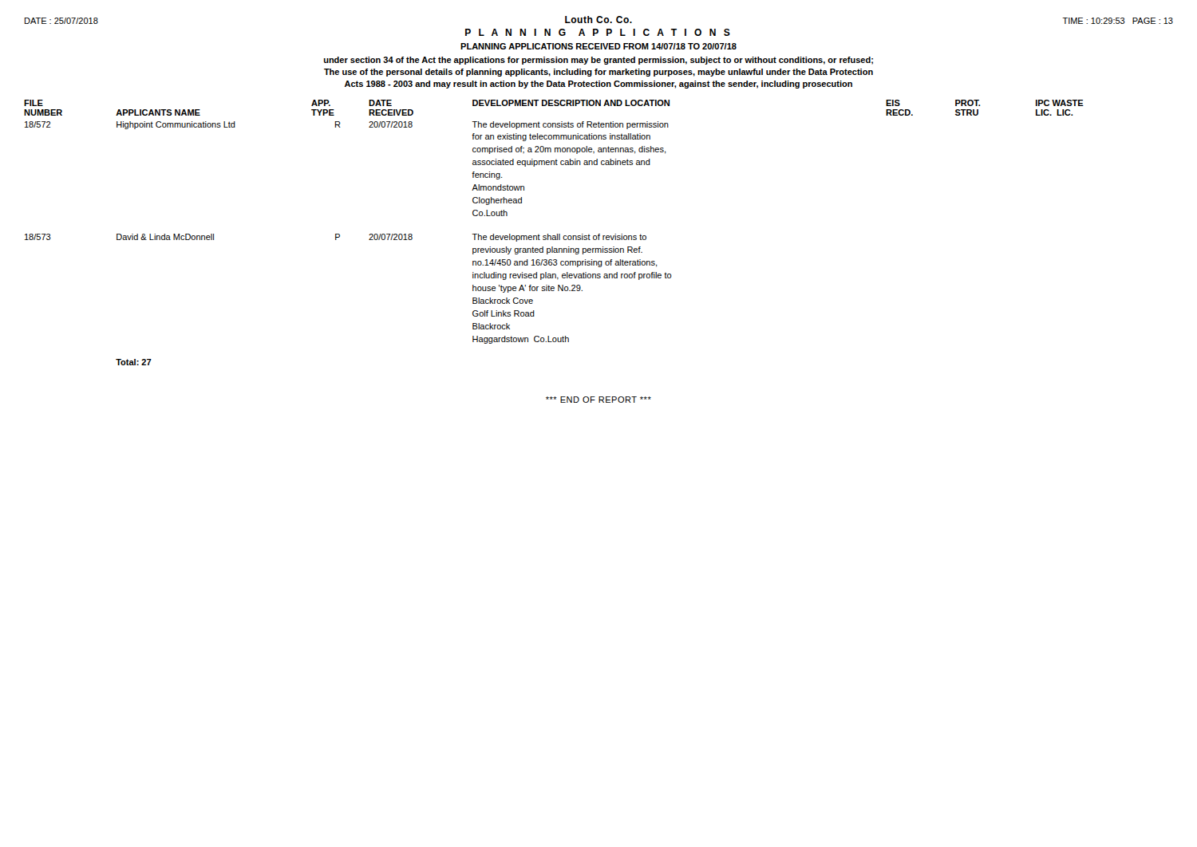DATE : 25/07/2018
TIME : 10:29:53 PAGE : 13
Louth Co. Co.
P L A N N I N G A P P L I C A T I O N S
PLANNING APPLICATIONS RECEIVED FROM 14/07/18 TO 20/07/18
under section 34 of the Act the applications for permission may be granted permission, subject to or without conditions, or refused;
The use of the personal details of planning applicants, including for marketing purposes, maybe unlawful under the Data Protection
Acts 1988 - 2003 and may result in action by the Data Protection Commissioner, against the sender, including prosecution
| FILE NUMBER | APPLICANTS NAME | APP. TYPE | DATE RECEIVED | DEVELOPMENT DESCRIPTION AND LOCATION | EIS RECD. | PROT. STRU | IPC WASTE LIC. LIC. |
| --- | --- | --- | --- | --- | --- | --- | --- |
| 18/572 | Highpoint Communications Ltd | R | 20/07/2018 | The development consists of Retention permission for an existing telecommunications installation comprised of; a 20m monopole, antennas, dishes, associated equipment cabin and cabinets and fencing. Almondstown Clogherhead Co.Louth | | | |
| 18/573 | David & Linda McDonnell | P | 20/07/2018 | The development shall consist of revisions to previously granted planning permission Ref. no.14/450 and 16/363 comprising of alterations, including revised plan, elevations and roof profile to house 'type A' for site No.29. Blackrock Cove Golf Links Road Blackrock Haggardstown Co.Louth | | | |
| | Total: 27 | | | | | | |
*** END OF REPORT ***